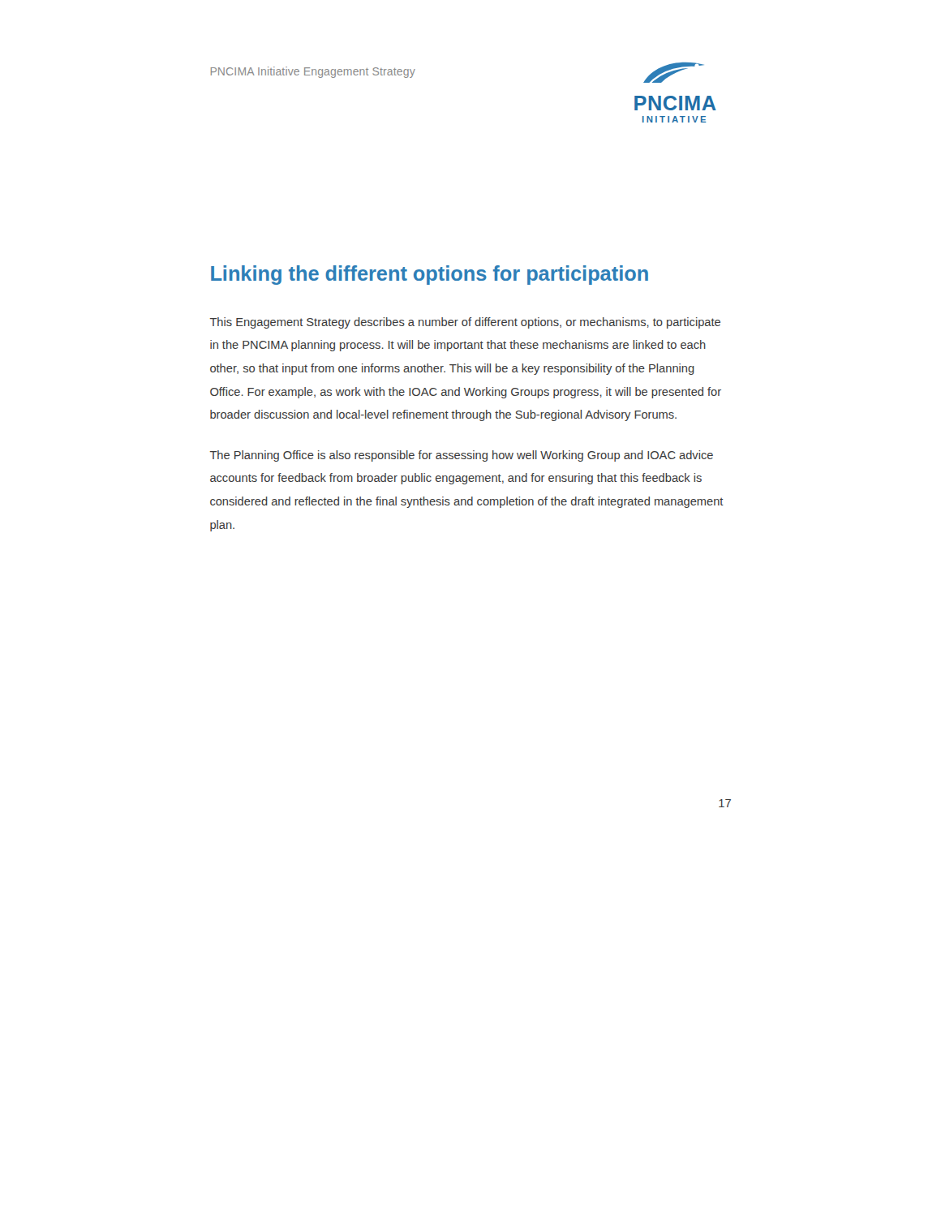PNCIMA Initiative Engagement Strategy
PNCIMA
INITIATIVE
Linking the different options for participation
This Engagement Strategy describes a number of different options, or mechanisms, to participate in the PNCIMA planning process. It will be important that these mechanisms are linked to each other, so that input from one informs another. This will be a key responsibility of the Planning Office. For example, as work with the IOAC and Working Groups progress, it will be presented for broader discussion and local-level refinement through the Sub-regional Advisory Forums.
The Planning Office is also responsible for assessing how well Working Group and IOAC advice accounts for feedback from broader public engagement, and for ensuring that this feedback is considered and reflected in the final synthesis and completion of the draft integrated management plan.
17